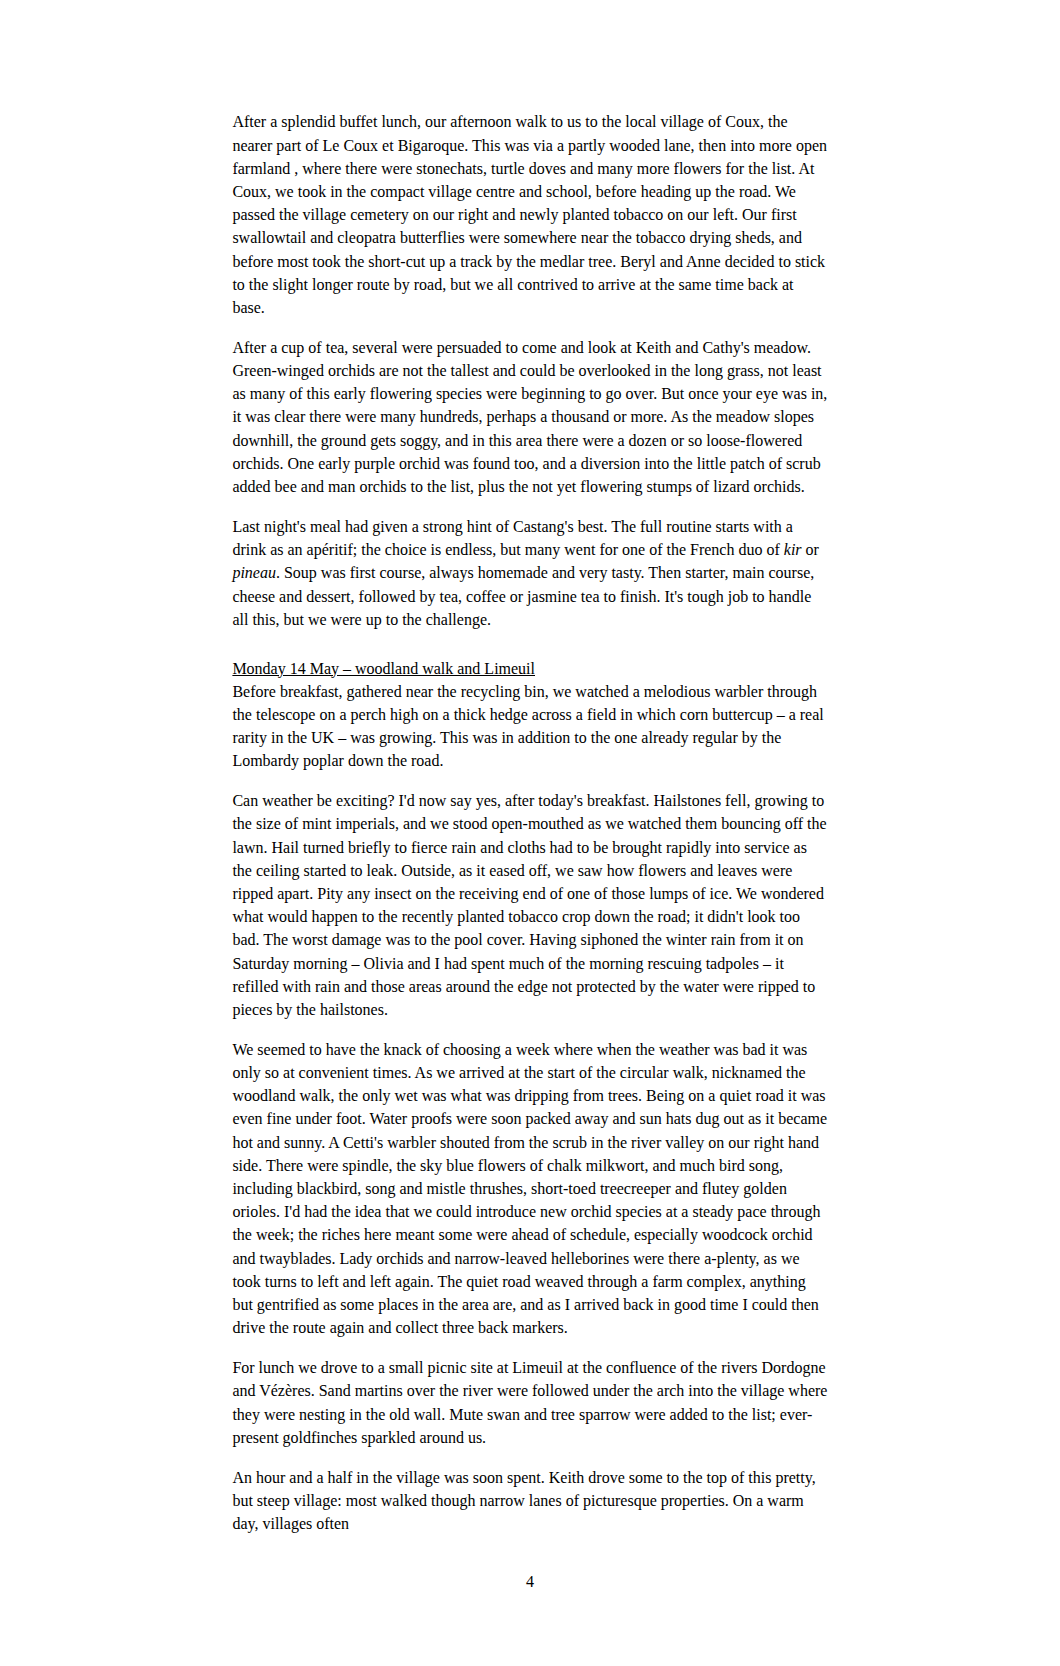After a splendid buffet lunch, our afternoon walk to us to the local village of Coux, the nearer part of Le Coux et Bigaroque. This was via a partly wooded lane, then into more open farmland , where there were stonechats, turtle doves and many more flowers for the list. At Coux, we took in the compact village centre and school, before heading up the road. We passed the village cemetery on our right and newly planted tobacco on our left. Our first swallowtail and cleopatra butterflies were somewhere near the tobacco drying sheds, and before most took the short-cut up a track by the medlar tree. Beryl and Anne decided to stick to the slight longer route by road, but we all contrived to arrive at the same time back at base.
After a cup of tea, several were persuaded to come and look at Keith and Cathy's meadow. Green-winged orchids are not the tallest and could be overlooked in the long grass, not least as many of this early flowering species were beginning to go over. But once your eye was in, it was clear there were many hundreds, perhaps a thousand or more. As the meadow slopes downhill, the ground gets soggy, and in this area there were a dozen or so loose-flowered orchids. One early purple orchid was found too, and a diversion into the little patch of scrub added bee and man orchids to the list, plus the not yet flowering stumps of lizard orchids.
Last night's meal had given a strong hint of Castang's best. The full routine starts with a drink as an apéritif; the choice is endless, but many went for one of the French duo of kir or pineau. Soup was first course, always homemade and very tasty. Then starter, main course, cheese and dessert, followed by tea, coffee or jasmine tea to finish. It's tough job to handle all this, but we were up to the challenge.
Monday 14 May – woodland walk and Limeuil
Before breakfast, gathered near the recycling bin, we watched a melodious warbler through the telescope on a perch high on a thick hedge across a field in which corn buttercup – a real rarity in the UK – was growing. This was in addition to the one already regular by the Lombardy poplar down the road.
Can weather be exciting? I'd now say yes, after today's breakfast. Hailstones fell, growing to the size of mint imperials, and we stood open-mouthed as we watched them bouncing off the lawn. Hail turned briefly to fierce rain and cloths had to be brought rapidly into service as the ceiling started to leak. Outside, as it eased off, we saw how flowers and leaves were ripped apart. Pity any insect on the receiving end of one of those lumps of ice. We wondered what would happen to the recently planted tobacco crop down the road; it didn't look too bad. The worst damage was to the pool cover. Having siphoned the winter rain from it on Saturday morning – Olivia and I had spent much of the morning rescuing tadpoles – it refilled with rain and those areas around the edge not protected by the water were ripped to pieces by the hailstones.
We seemed to have the knack of choosing a week where when the weather was bad it was only so at convenient times. As we arrived at the start of the circular walk, nicknamed the woodland walk, the only wet was what was dripping from trees. Being on a quiet road it was even fine under foot. Water proofs were soon packed away and sun hats dug out as it became hot and sunny. A Cetti's warbler shouted from the scrub in the river valley on our right hand side. There were spindle, the sky blue flowers of chalk milkwort, and much bird song, including blackbird, song and mistle thrushes, short-toed treecreeper and flutey golden orioles. I'd had the idea that we could introduce new orchid species at a steady pace through the week; the riches here meant some were ahead of schedule, especially woodcock orchid and twayblades. Lady orchids and narrow-leaved helleborines were there a-plenty, as we took turns to left and left again. The quiet road weaved through a farm complex, anything but gentrified as some places in the area are, and as I arrived back in good time I could then drive the route again and collect three back markers.
For lunch we drove to a small picnic site at Limeuil at the confluence of the rivers Dordogne and Vézères. Sand martins over the river were followed under the arch into the village where they were nesting in the old wall. Mute swan and tree sparrow were added to the list; ever-present goldfinches sparkled around us.
An hour and a half in the village was soon spent. Keith drove some to the top of this pretty, but steep village: most walked though narrow lanes of picturesque properties. On a warm day, villages often
4